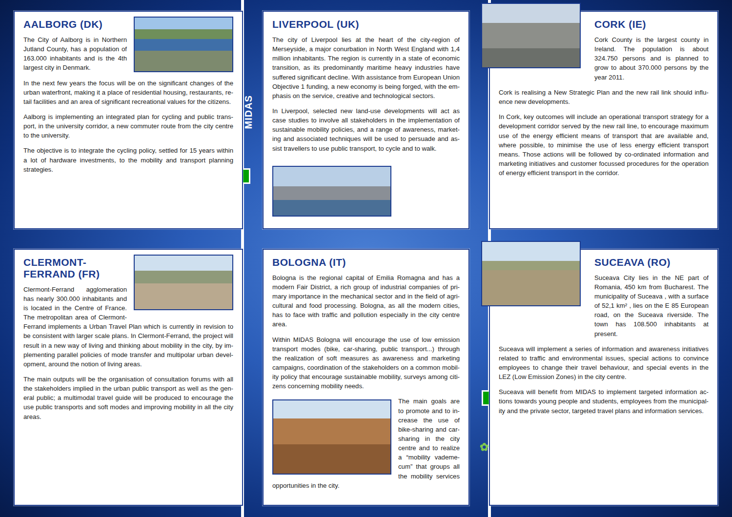✿MIDAS
✿MIDAS
Aerial view of Aalborg waterfront
Aalborg (DK)
The City of Aalborg is in Northern Jutland County, has a population of 163.000 inhabitants and is the 4th largest city in Denmark.
In the next few years the focus will be on the significant changes of the urban waterfront, making it a place of residential housing, restaurants, retail facilities and an area of significant recreational values for the citizens.
Aalborg is implementing an integrated plan for cycling and public transport, in the university corridor, a new commuter route from the city centre to the university.
The objective is to integrate the cycling policy, settled for 15 years within a lot of hardware investments, to the mobility and transport planning strategies.
Liverpool (UK)
The city of Liverpool lies at the heart of the city-region of Merseyside, a major conurbation in North West England with 1,4 million inhabitants. The region is currently in a state of economic transition, as its predominantly maritime heavy industries have suffered significant decline. With assistance from European Union Objective 1 funding, a new economy is being forged, with the emphasis on the service, creative and technological sectors.
In Liverpool, selected new land-use developments will act as case studies to involve all stakeholders in the implementation of sustainable mobility policies, and a range of awareness, marketing and associated techniques will be used to persuade and assist travellers to use public transport, to cycle and to walk.
Liverpool waterfront with ferry
Cork city street scene
Cork (IE)
Cork County is the largest county in Ireland. The population is about 324.750 persons and is planned to grow to about 370.000 persons by the year 2011.
Cork is realising a New Strategic Plan and the new rail link should influence new developments.
In Cork, key outcomes will include an operational transport strategy for a development corridor served by the new rail line, to encourage maximum use of the energy efficient means of transport that are available and, where possible, to minimise the use of less energy efficient transport means. Those actions will be followed by co-ordinated information and marketing initiatives and customer focussed procedures for the operation of energy efficient transport in the corridor.
Clermont-Ferrand cityscape with cathedral
Clermont-Ferrand (FR)
Clermont-Ferrand agglomeration has nearly 300.000 inhabitants and is located in the Centre of France. The metropolitan area of Clermont-Ferrand implements a Urban Travel Plan which is currently in revision to be consistent with larger scale plans. In Clermont-Ferrand, the project will result in a new way of living and thinking about mobility in the city, by implementing parallel policies of mode transfer and multipolar urban development, around the notion of living areas.
The main outputs will be the organisation of consultation forums with all the stakeholders implied in the urban public transport as well as the general public; a multimodal travel guide will be produced to encourage the use public transports and soft modes and improving mobility in all the city areas.
Bologna (IT)
Bologna is the regional capital of Emilia Romagna and has a modern Fair District, a rich group of industrial companies of primary importance in the mechanical sector and in the field of agricultural and food processing. Bologna, as all the modern cities, has to face with traffic and pollution especially in the city centre area.
Within MIDAS Bologna will encourage the use of low emission transport modes (bike, car-sharing, public transport...) through the realization of soft measures as awareness and marketing campaigns, coordination of the stakeholders on a common mobility policy that encourage sustainable mobility, surveys among citizens concerning mobility needs.
Bologna rooftops and towers
The main goals are to promote and to increase the use of bike-sharing and car-sharing in the city centre and to realize a “mobility vademecum” that groups all the mobility services opportunities in the city.
Suceava fortress walls
Suceava (RO)
Suceava City lies in the NE part of Romania, 450 km from Bucharest. The municipality of Suceava , with a surface of 52,1 km² , lies on the E 85 European road, on the Suceava riverside. The town has 108.500 inhabitants at present.
Suceava will implement a series of information and awareness initiatives related to traffic and environmental issues, special actions to convince employees to change their travel behaviour, and special events in the LEZ (Low Emission Zones) in the city centre.
Suceava will benefit from MIDAS to implement targeted information actions towards young people and students, employees from the municipality and the private sector, targeted travel plans and information services.